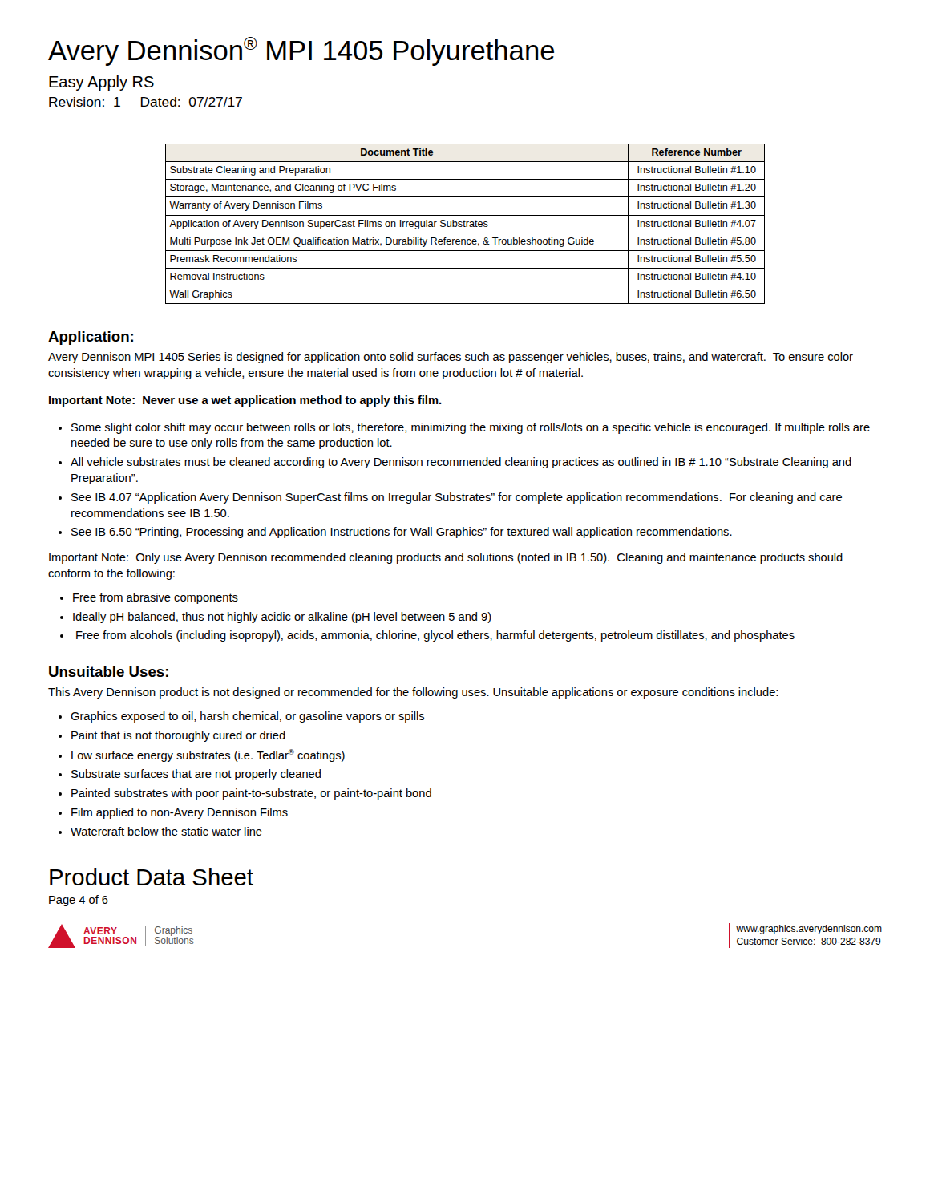Avery Dennison® MPI 1405 Polyurethane
Easy Apply RS
Revision: 1 Dated: 07/27/17
| Document Title | Reference Number |
| --- | --- |
| Substrate Cleaning and Preparation | Instructional Bulletin #1.10 |
| Storage, Maintenance, and Cleaning of PVC Films | Instructional Bulletin #1.20 |
| Warranty of Avery Dennison Films | Instructional Bulletin #1.30 |
| Application of Avery Dennison SuperCast Films on Irregular Substrates | Instructional Bulletin #4.07 |
| Multi Purpose Ink Jet OEM Qualification Matrix, Durability Reference, & Troubleshooting Guide | Instructional Bulletin #5.80 |
| Premask Recommendations | Instructional Bulletin #5.50 |
| Removal Instructions | Instructional Bulletin #4.10 |
| Wall Graphics | Instructional Bulletin #6.50 |
Application:
Avery Dennison MPI 1405 Series is designed for application onto solid surfaces such as passenger vehicles, buses, trains, and watercraft. To ensure color consistency when wrapping a vehicle, ensure the material used is from one production lot # of material.
Important Note: Never use a wet application method to apply this film.
Some slight color shift may occur between rolls or lots, therefore, minimizing the mixing of rolls/lots on a specific vehicle is encouraged. If multiple rolls are needed be sure to use only rolls from the same production lot.
All vehicle substrates must be cleaned according to Avery Dennison recommended cleaning practices as outlined in IB # 1.10 “Substrate Cleaning and Preparation”.
See IB 4.07 “Application Avery Dennison SuperCast films on Irregular Substrates” for complete application recommendations. For cleaning and care recommendations see IB 1.50.
See IB 6.50 “Printing, Processing and Application Instructions for Wall Graphics” for textured wall application recommendations.
Important Note: Only use Avery Dennison recommended cleaning products and solutions (noted in IB 1.50). Cleaning and maintenance products should conform to the following:
Free from abrasive components
Ideally pH balanced, thus not highly acidic or alkaline (pH level between 5 and 9)
Free from alcohols (including isopropyl), acids, ammonia, chlorine, glycol ethers, harmful detergents, petroleum distillates, and phosphates
Unsuitable Uses:
This Avery Dennison product is not designed or recommended for the following uses. Unsuitable applications or exposure conditions include:
Graphics exposed to oil, harsh chemical, or gasoline vapors or spills
Paint that is not thoroughly cured or dried
Low surface energy substrates (i.e. Tedlar® coatings)
Substrate surfaces that are not properly cleaned
Painted substrates with poor paint-to-substrate, or paint-to-paint bond
Film applied to non-Avery Dennison Films
Watercraft below the static water line
Product Data Sheet
Page 4 of 6
AVERY
DENNISON
Graphics
Solutions
www.graphics.averydennison.com
Customer Service: 800-282-8379